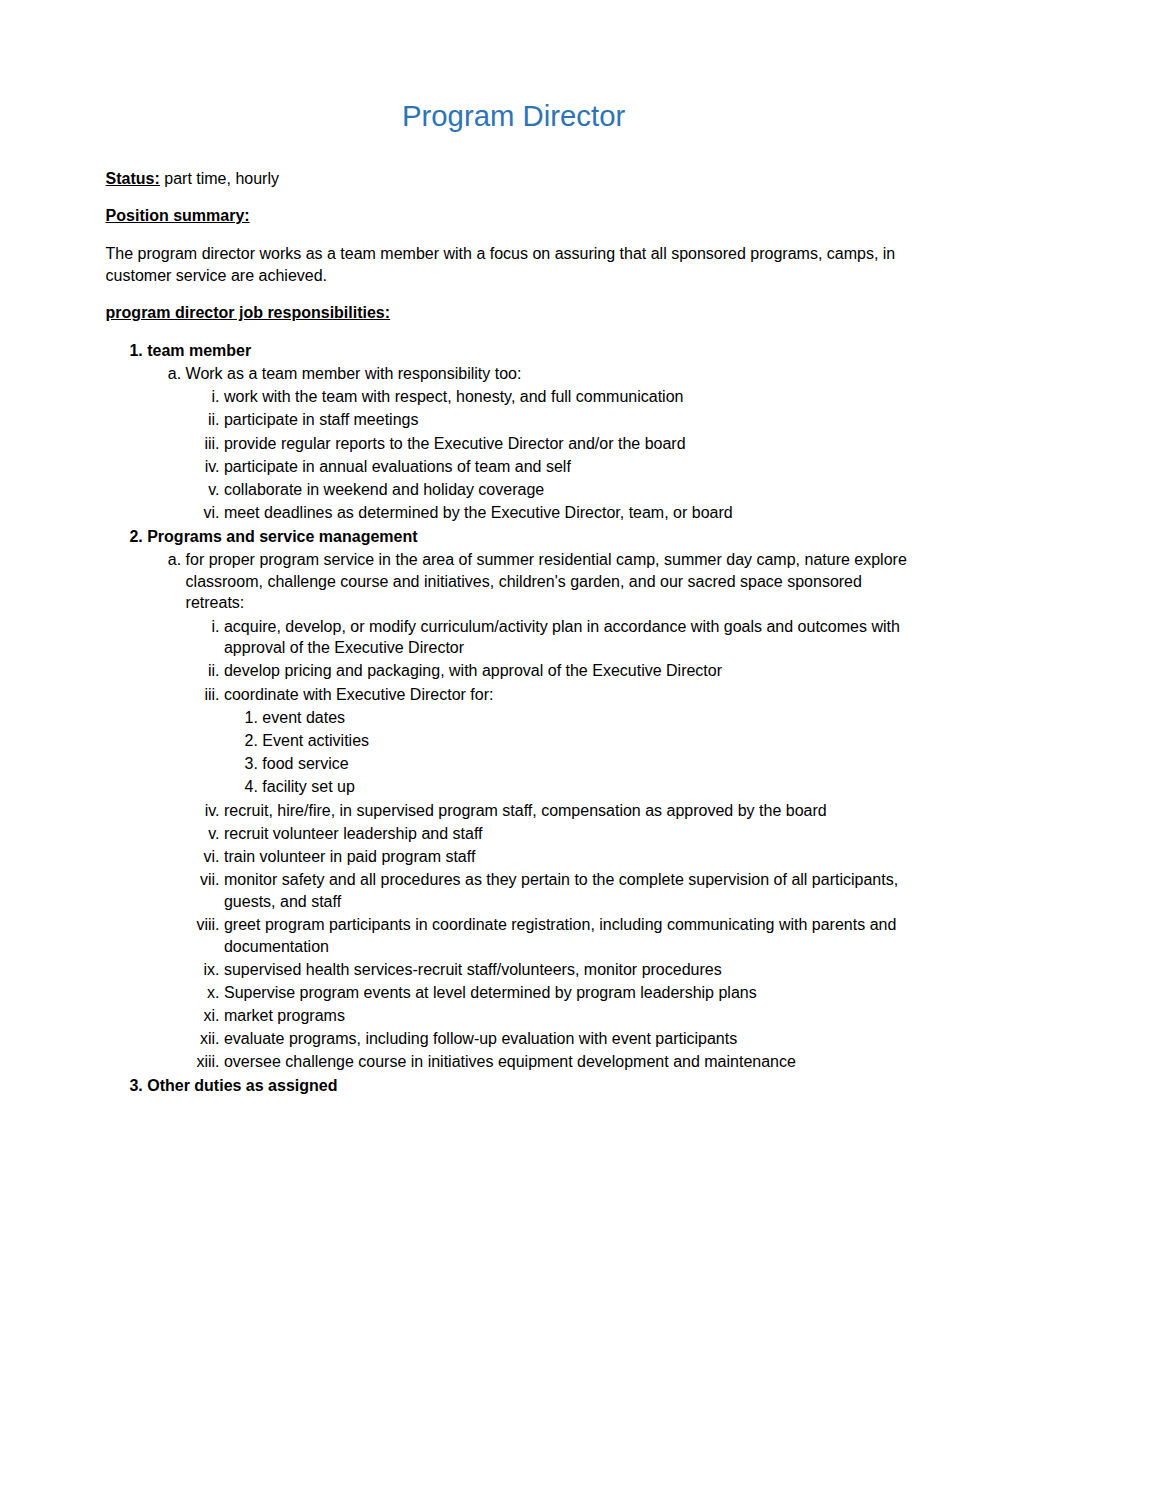Program Director
Status: part time, hourly
Position summary:
The program director works as a team member with a focus on assuring that all sponsored programs, camps, in customer service are achieved.
program director job responsibilities:
team member
Work as a team member with responsibility too:
work with the team with respect, honesty, and full communication
participate in staff meetings
provide regular reports to the Executive Director and/or the board
participate in annual evaluations of team and self
collaborate in weekend and holiday coverage
meet deadlines as determined by the Executive Director, team, or board
Programs and service management
for proper program service in the area of summer residential camp, summer day camp, nature explore classroom, challenge course and initiatives, children's garden, and our sacred space sponsored retreats:
acquire, develop, or modify curriculum/activity plan in accordance with goals and outcomes with approval of the Executive Director
develop pricing and packaging, with approval of the Executive Director
coordinate with Executive Director for:
event dates
Event activities
food service
facility set up
recruit, hire/fire, in supervised program staff, compensation as approved by the board
recruit volunteer leadership and staff
train volunteer in paid program staff
monitor safety and all procedures as they pertain to the complete supervision of all participants, guests, and staff
greet program participants in coordinate registration, including communicating with parents and documentation
supervised health services-recruit staff/volunteers, monitor procedures
Supervise program events at level determined by program leadership plans
market programs
evaluate programs, including follow-up evaluation with event participants
oversee challenge course in initiatives equipment development and maintenance
Other duties as assigned